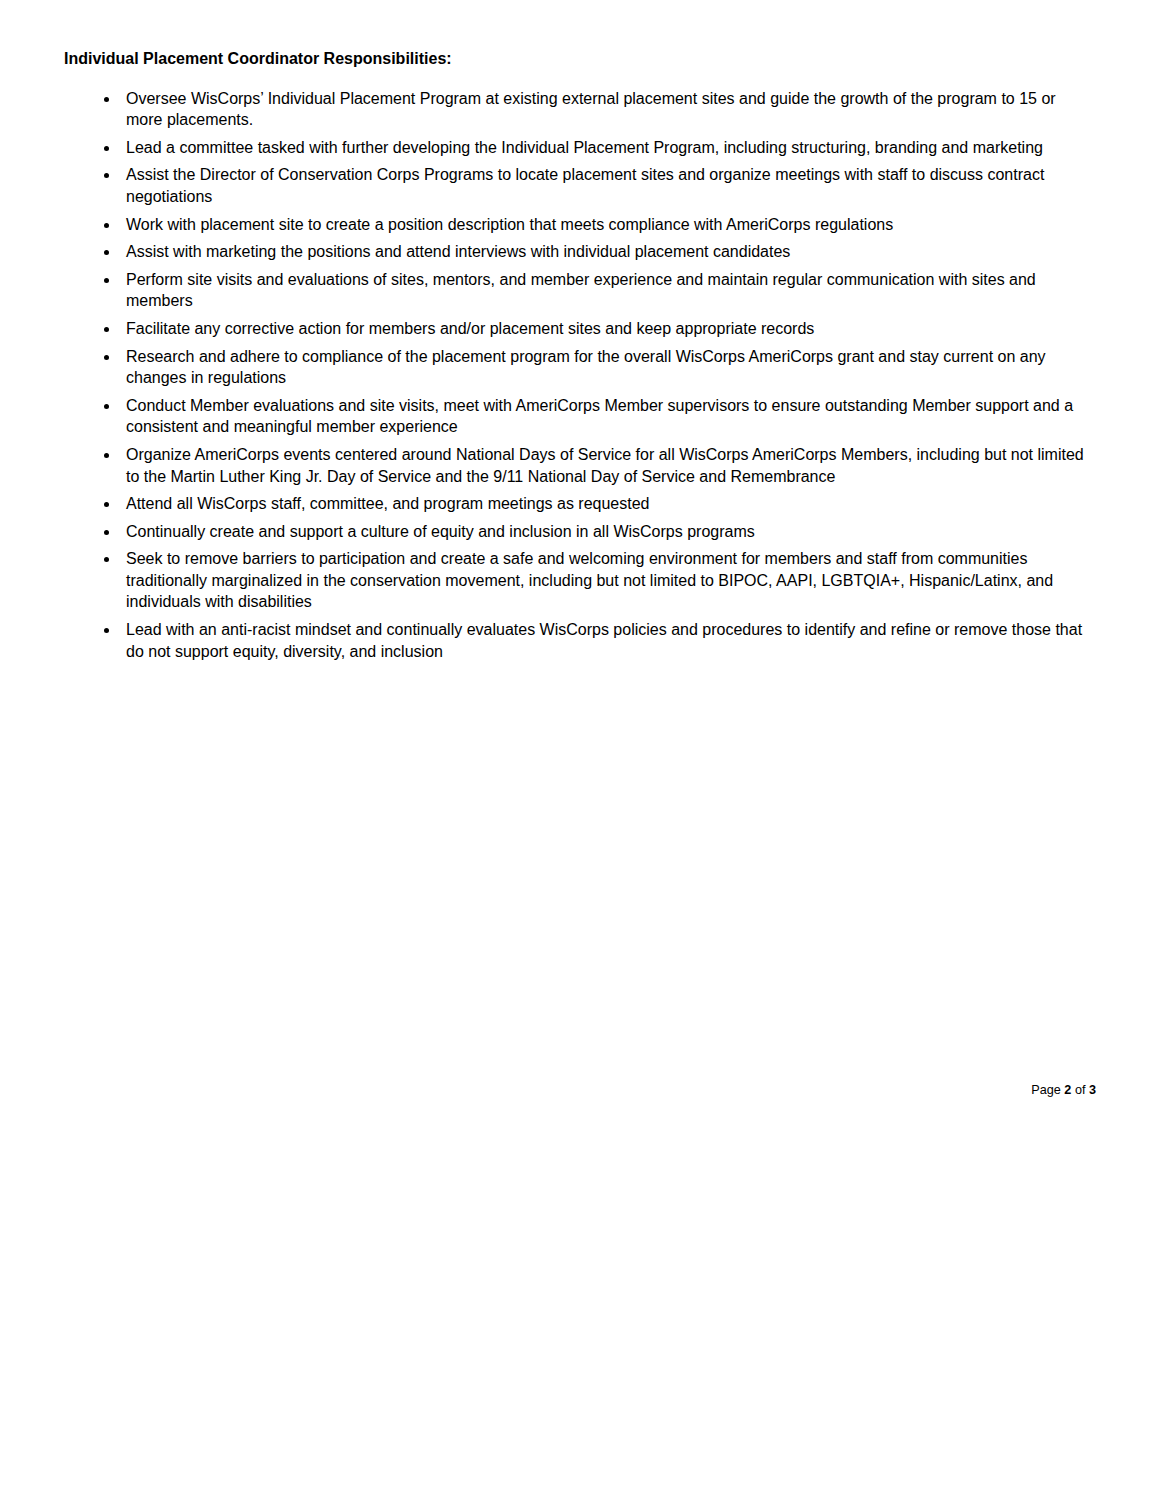Individual Placement Coordinator Responsibilities:
Oversee WisCorps’ Individual Placement Program at existing external placement sites and guide the growth of the program to 15 or more placements.
Lead a committee tasked with further developing the Individual Placement Program, including structuring, branding and marketing
Assist the Director of Conservation Corps Programs to locate placement sites and organize meetings with staff to discuss contract negotiations
Work with placement site to create a position description that meets compliance with AmeriCorps regulations
Assist with marketing the positions and attend interviews with individual placement candidates
Perform site visits and evaluations of sites, mentors, and member experience and maintain regular communication with sites and members
Facilitate any corrective action for members and/or placement sites and keep appropriate records
Research and adhere to compliance of the placement program for the overall WisCorps AmeriCorps grant and stay current on any changes in regulations
Conduct Member evaluations and site visits, meet with AmeriCorps Member supervisors to ensure outstanding Member support and a consistent and meaningful member experience
Organize AmeriCorps events centered around National Days of Service for all WisCorps AmeriCorps Members, including but not limited to the Martin Luther King Jr. Day of Service and the 9/11 National Day of Service and Remembrance
Attend all WisCorps staff, committee, and program meetings as requested
Continually create and support a culture of equity and inclusion in all WisCorps programs
Seek to remove barriers to participation and create a safe and welcoming environment for members and staff from communities traditionally marginalized in the conservation movement, including but not limited to BIPOC, AAPI, LGBTQIA+, Hispanic/Latinx, and individuals with disabilities
Lead with an anti-racist mindset and continually evaluates WisCorps policies and procedures to identify and refine or remove those that do not support equity, diversity, and inclusion
Page 2 of 3